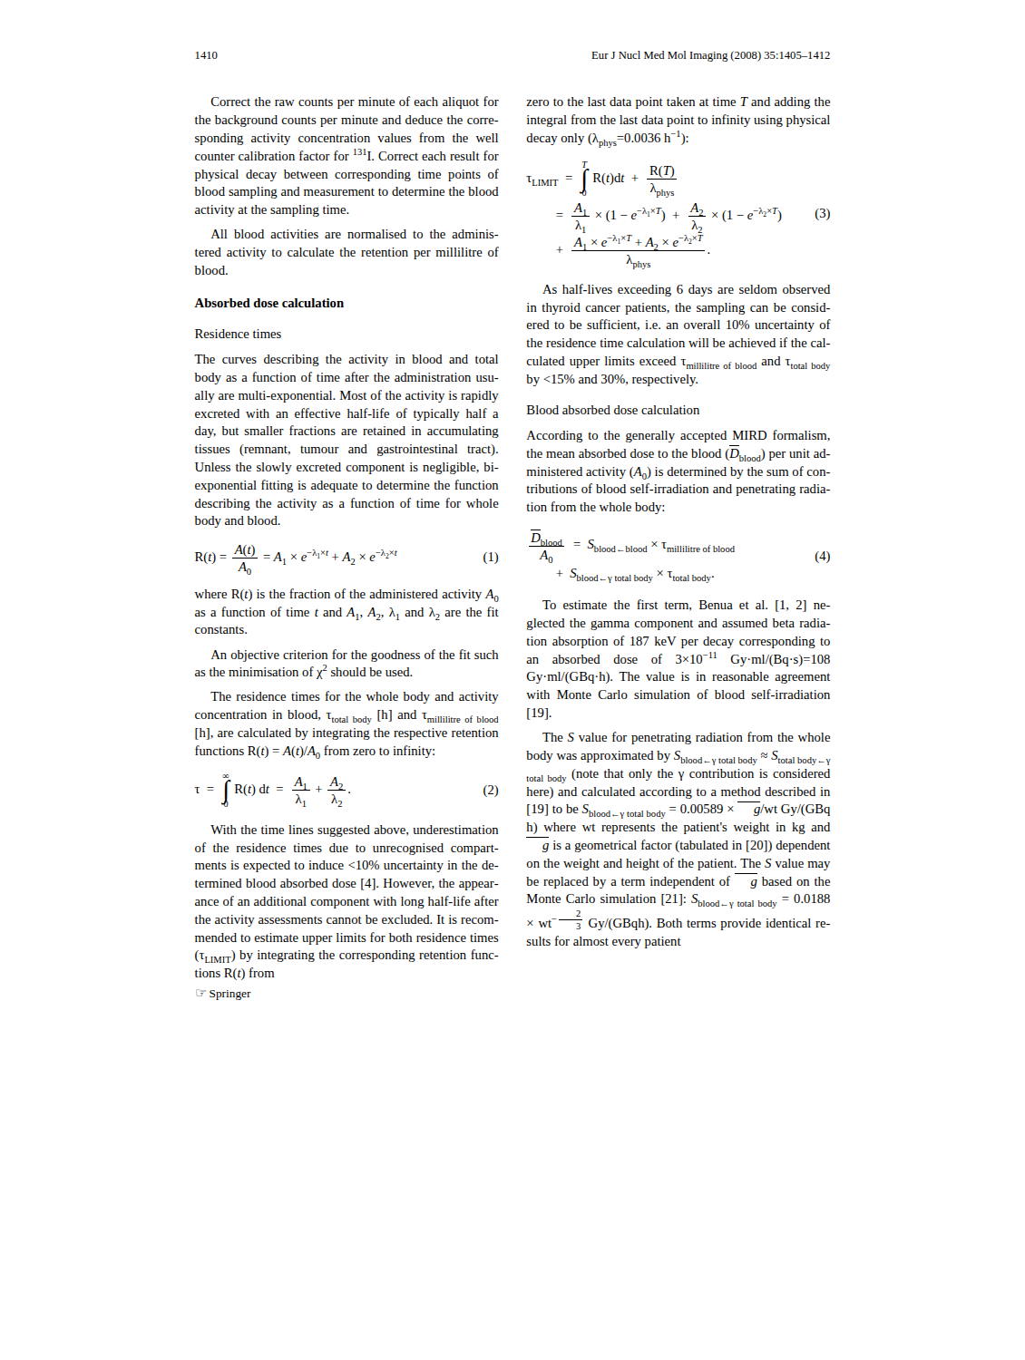1410 Eur J Nucl Med Mol Imaging (2008) 35:1405–1412
Correct the raw counts per minute of each aliquot for the background counts per minute and deduce the corresponding activity concentration values from the well counter calibration factor for 131I. Correct each result for physical decay between corresponding time points of blood sampling and measurement to determine the blood activity at the sampling time.
All blood activities are normalised to the administered activity to calculate the retention per millilitre of blood.
Absorbed dose calculation
Residence times
The curves describing the activity in blood and total body as a function of time after the administration usually are multi-exponential. Most of the activity is rapidly excreted with an effective half-life of typically half a day, but smaller fractions are retained in accumulating tissues (remnant, tumour and gastrointestinal tract). Unless the slowly excreted component is negligible, bi-exponential fitting is adequate to determine the function describing the activity as a function of time for whole body and blood.
R(t) = A(t) A0 = A1 × e−λ1×t + A2 × e−λ2×t
(1)
where R(t) is the fraction of the administered activity A0 as a function of time t and A1, A2, λ1 and λ2 are the fit constants.
An objective criterion for the goodness of the fit such as the minimisation of χ2 should be used.
The residence times for the whole body and activity concentration in blood, τtotal body [h] and τmillilitre of blood [h], are calculated by integrating the respective retention functions R(t) = A(t)/A0 from zero to infinity:
τ = ∞∫0 R(t) dt = A1 λ1 + A2 λ2.
(2)
With the time lines suggested above, underestimation of the residence times due to unrecognised compartments is expected to induce <10% uncertainty in the determined blood absorbed dose [4]. However, the appearance of an additional component with long half-life after the activity assessments cannot be excluded. It is recommended to estimate upper limits for both residence times (τLIMIT) by integrating the corresponding retention functions R(t) from
zero to the last data point taken at time T and adding the integral from the last data point to infinity using physical decay only (λphys=0.0036 h−1):
τLIMIT = T∫0 R(t)dt + R(T) λphys = A1 λ1 × (1 − e−λ1×T) + A2 λ2 × (1 − e−λ2×T) + A1 × e−λ1×T + A2 × e−λ2×T λphys.
(3)
As half-lives exceeding 6 days are seldom observed in thyroid cancer patients, the sampling can be considered to be sufficient, i.e. an overall 10% uncertainty of the residence time calculation will be achieved if the calculated upper limits exceed τmillilitre of blood and τtotal body by <15% and 30%, respectively.
Blood absorbed dose calculation
According to the generally accepted MIRD formalism, the mean absorbed dose to the blood (Dblood) per unit administered activity (A0) is determined by the sum of contributions of blood self-irradiation and penetrating radiation from the whole body:
Dblood A0 = Sblood←blood × τmillilitre of blood + Sblood←γ total body × τtotal body.
(4)
To estimate the first term, Benua et al. [1, 2] neglected the gamma component and assumed beta radiation absorption of 187 keV per decay corresponding to an absorbed dose of 3×10−11 Gy·ml/(Bq·s)=108 Gy·ml/(GBq·h). The value is in reasonable agreement with Monte Carlo simulation of blood self-irradiation [19].
The S value for penetrating radiation from the whole body was approximated by Sblood←γ total body ≈ Stotal body←γ total body (note that only the γ contribution is considered here) and calculated according to a method described in [19] to be Sblood←γ total body = 0.00589 × g/wt Gy/(GBq h) where wt represents the patient's weight in kg and g is a geometrical factor (tabulated in [20]) dependent on the weight and height of the patient. The S value may be replaced by a term independent of g based on the Monte Carlo simulation [21]: Sblood←γ total body = 0.0188 × wt−23 Gy/(GBqh). Both terms provide identical results for almost every patient
☞Springer